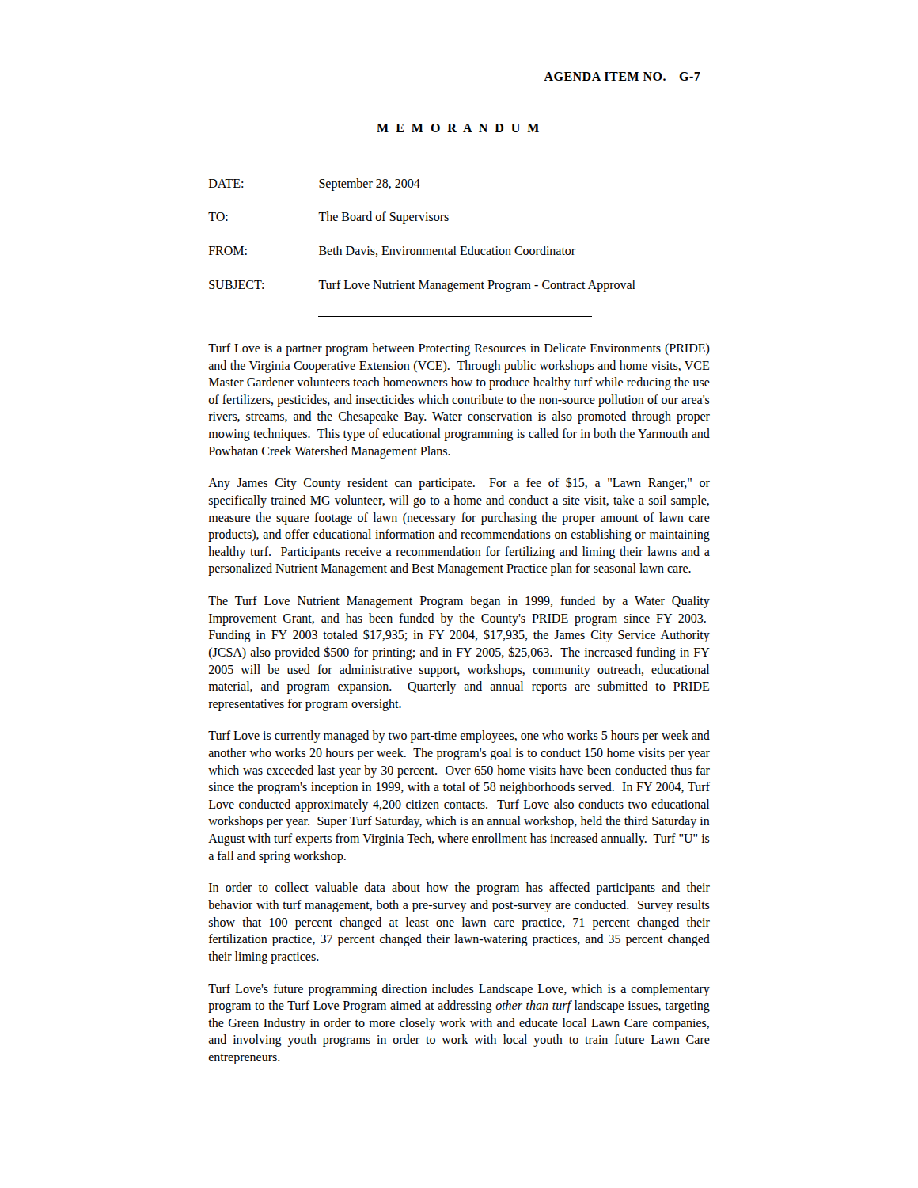AGENDA ITEM NO. G-7
M E M O R A N D U M
| DATE: | September 28, 2004 |
| TO: | The Board of Supervisors |
| FROM: | Beth Davis, Environmental Education Coordinator |
| SUBJECT: | Turf Love Nutrient Management Program - Contract Approval |
Turf Love is a partner program between Protecting Resources in Delicate Environments (PRIDE) and the Virginia Cooperative Extension (VCE). Through public workshops and home visits, VCE Master Gardener volunteers teach homeowners how to produce healthy turf while reducing the use of fertilizers, pesticides, and insecticides which contribute to the non-source pollution of our area's rivers, streams, and the Chesapeake Bay. Water conservation is also promoted through proper mowing techniques. This type of educational programming is called for in both the Yarmouth and Powhatan Creek Watershed Management Plans.
Any James City County resident can participate. For a fee of $15, a "Lawn Ranger," or specifically trained MG volunteer, will go to a home and conduct a site visit, take a soil sample, measure the square footage of lawn (necessary for purchasing the proper amount of lawn care products), and offer educational information and recommendations on establishing or maintaining healthy turf. Participants receive a recommendation for fertilizing and liming their lawns and a personalized Nutrient Management and Best Management Practice plan for seasonal lawn care.
The Turf Love Nutrient Management Program began in 1999, funded by a Water Quality Improvement Grant, and has been funded by the County's PRIDE program since FY 2003. Funding in FY 2003 totaled $17,935; in FY 2004, $17,935, the James City Service Authority (JCSA) also provided $500 for printing; and in FY 2005, $25,063. The increased funding in FY 2005 will be used for administrative support, workshops, community outreach, educational material, and program expansion. Quarterly and annual reports are submitted to PRIDE representatives for program oversight.
Turf Love is currently managed by two part-time employees, one who works 5 hours per week and another who works 20 hours per week. The program's goal is to conduct 150 home visits per year which was exceeded last year by 30 percent. Over 650 home visits have been conducted thus far since the program's inception in 1999, with a total of 58 neighborhoods served. In FY 2004, Turf Love conducted approximately 4,200 citizen contacts. Turf Love also conducts two educational workshops per year. Super Turf Saturday, which is an annual workshop, held the third Saturday in August with turf experts from Virginia Tech, where enrollment has increased annually. Turf "U" is a fall and spring workshop.
In order to collect valuable data about how the program has affected participants and their behavior with turf management, both a pre-survey and post-survey are conducted. Survey results show that 100 percent changed at least one lawn care practice, 71 percent changed their fertilization practice, 37 percent changed their lawn-watering practices, and 35 percent changed their liming practices.
Turf Love's future programming direction includes Landscape Love, which is a complementary program to the Turf Love Program aimed at addressing other than turf landscape issues, targeting the Green Industry in order to more closely work with and educate local Lawn Care companies, and involving youth programs in order to work with local youth to train future Lawn Care entrepreneurs.